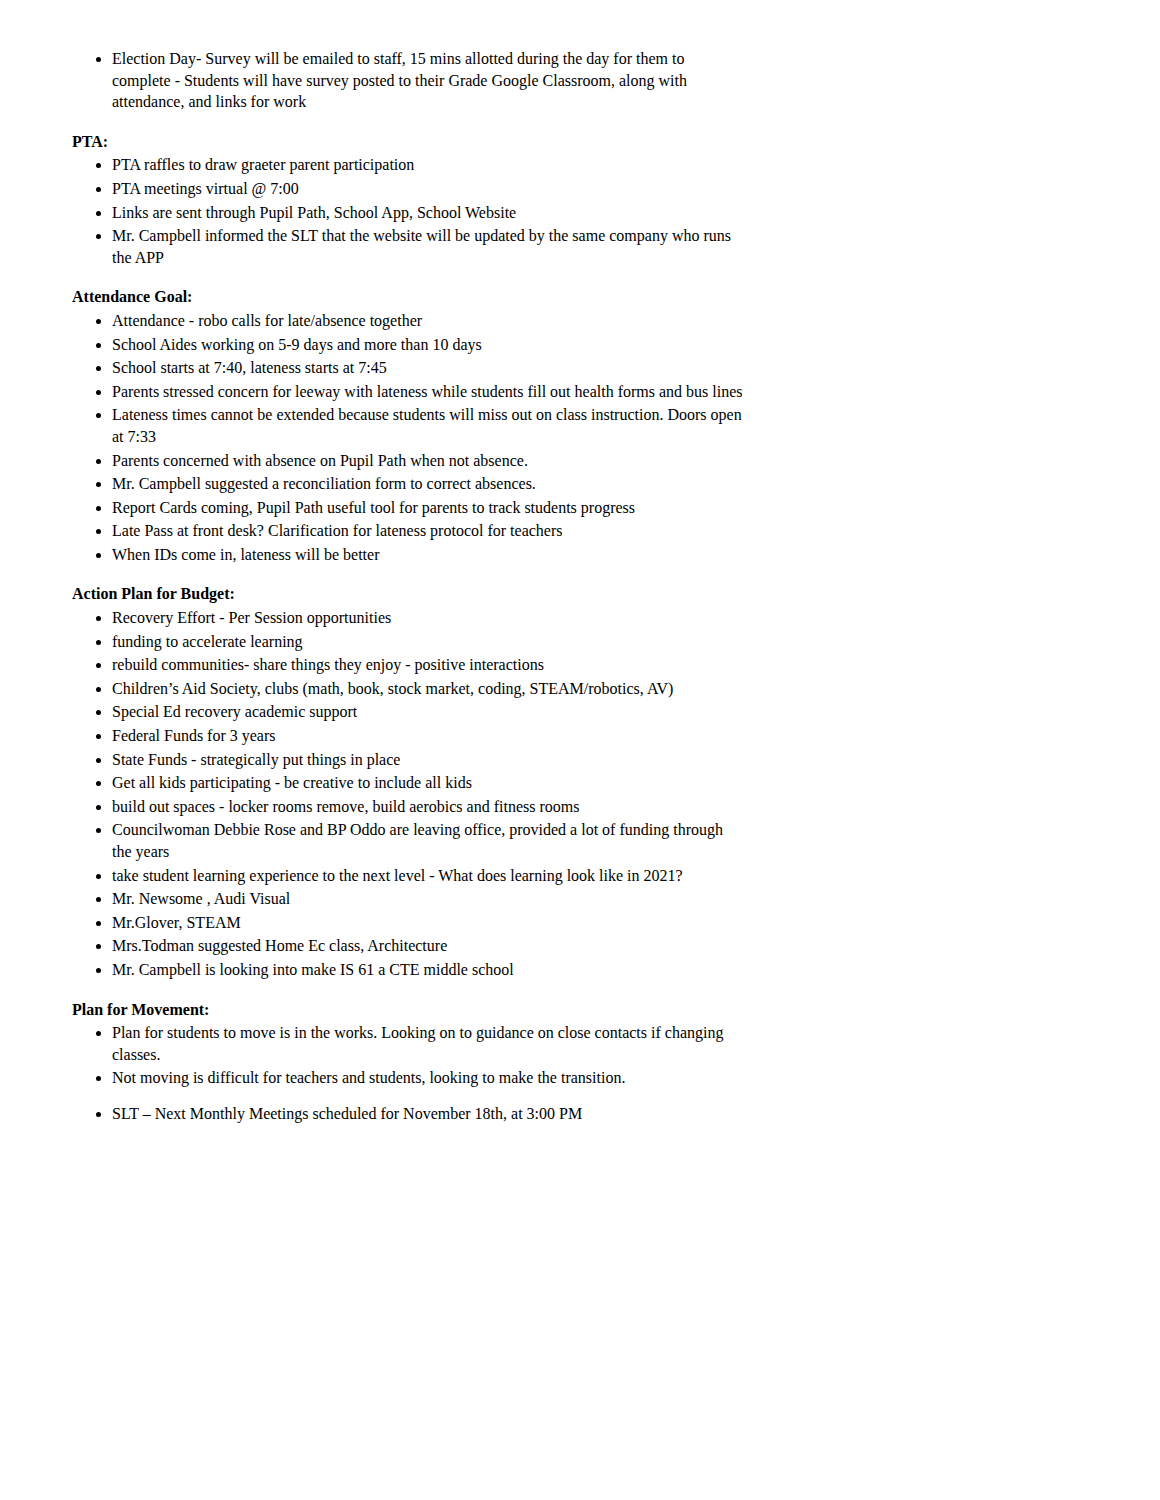Election Day- Survey will be emailed to staff, 15 mins allotted during the day for them to complete - Students will have survey posted to their Grade Google Classroom, along with attendance, and links for work
PTA:
PTA raffles to draw graeter parent participation
PTA meetings virtual @ 7:00
Links are sent through Pupil Path, School App, School Website
Mr. Campbell informed the SLT that the website will be updated by the same company who runs the APP
Attendance Goal:
Attendance - robo calls for late/absence together
School Aides working on 5-9 days and more than 10 days
School starts at 7:40, lateness starts at 7:45
Parents stressed concern for leeway with lateness while students fill out health forms and bus lines
Lateness times cannot be extended because students will miss out on class instruction. Doors open at 7:33
Parents concerned with absence on Pupil Path when not absence.
Mr. Campbell suggested a reconciliation form to correct absences.
Report Cards coming, Pupil Path useful tool for parents to track students progress
Late Pass at front desk? Clarification for lateness protocol for teachers
When IDs come in, lateness will be better
Action Plan for Budget:
Recovery Effort - Per Session opportunities
funding to accelerate learning
rebuild communities- share things they enjoy - positive interactions
Children’s Aid Society, clubs (math, book, stock market, coding, STEAM/robotics, AV)
Special Ed recovery academic support
Federal Funds for 3 years
State Funds - strategically put things in place
Get all kids participating - be creative to include all kids
build out spaces - locker rooms remove, build aerobics and fitness rooms
Councilwoman Debbie Rose and BP Oddo are leaving office, provided a lot of funding through the years
take student learning experience to the next level - What does learning look like in 2021?
Mr. Newsome , Audi Visual
Mr.Glover, STEAM
Mrs.Todman suggested Home Ec class, Architecture
Mr. Campbell is looking into make IS 61 a CTE middle school
Plan for Movement:
Plan for students to move is in the works. Looking on to guidance on close contacts if changing classes.
Not moving is difficult for teachers and students, looking to make the transition.
SLT – Next Monthly Meetings scheduled for November 18th, at 3:00 PM